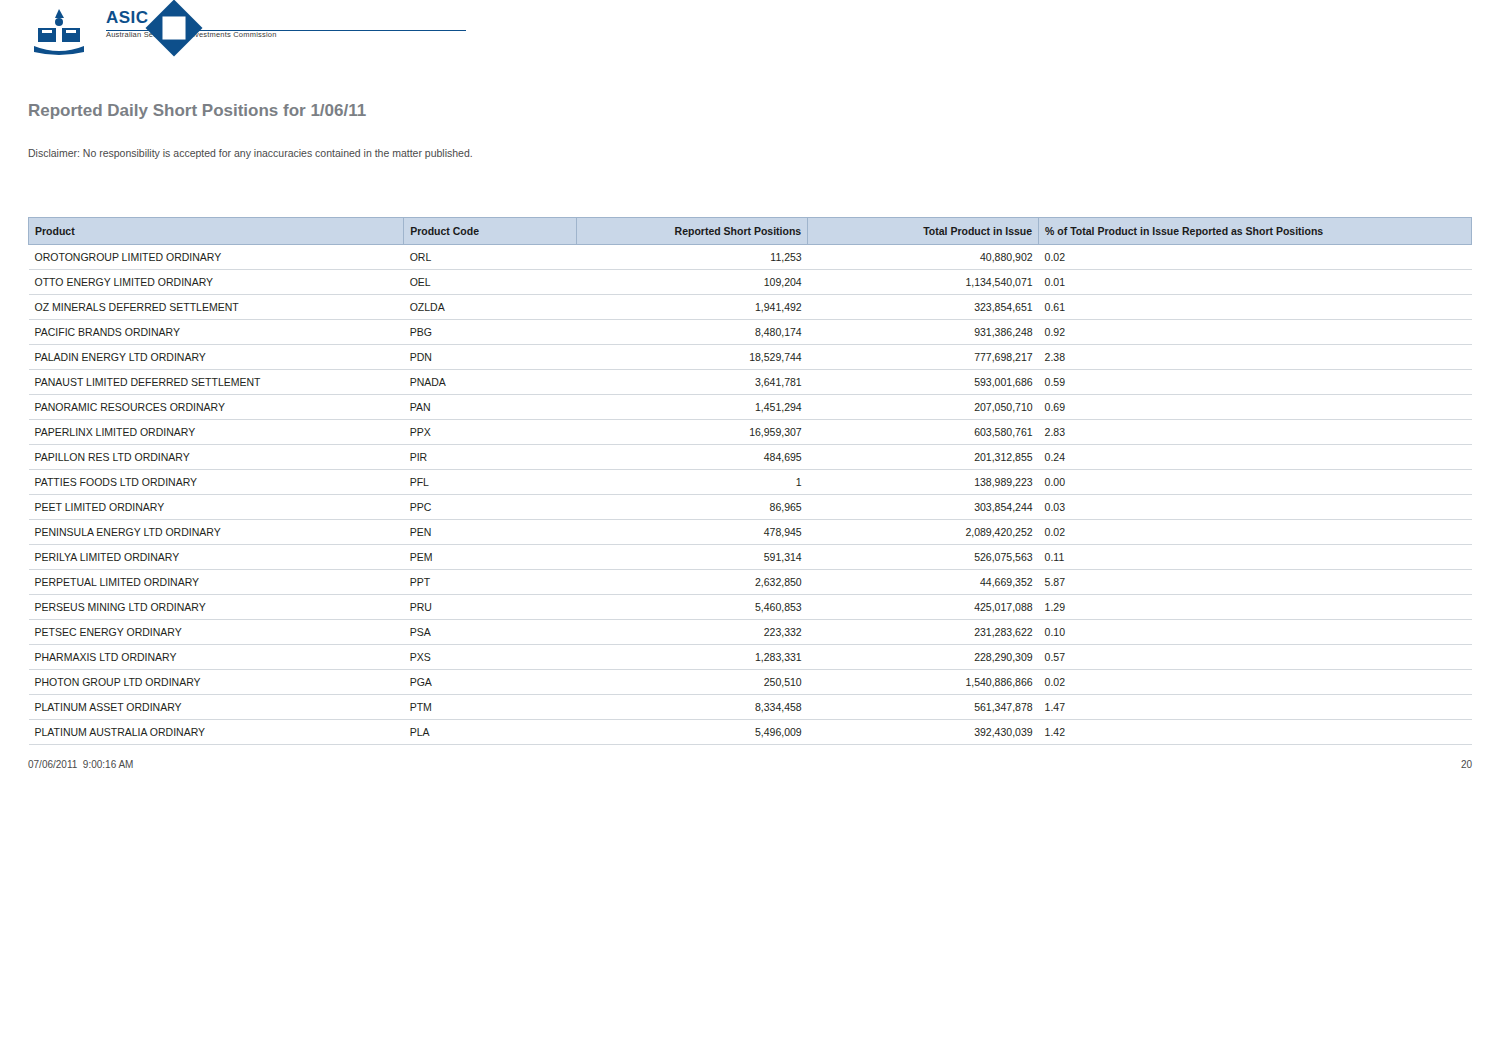ASIC
Australian Securities & Investments Commission
Reported Daily Short Positions for 1/06/11
Disclaimer: No responsibility is accepted for any inaccuracies contained in the matter published.
| Product | Product Code | Reported Short Positions | Total Product in Issue | % of Total Product in Issue Reported as Short Positions |
| --- | --- | --- | --- | --- |
| OROTONGROUP LIMITED ORDINARY | ORL | 11,253 | 40,880,902 | 0.02 |
| OTTO ENERGY LIMITED ORDINARY | OEL | 109,204 | 1,134,540,071 | 0.01 |
| OZ MINERALS DEFERRED SETTLEMENT | OZLDA | 1,941,492 | 323,854,651 | 0.61 |
| PACIFIC BRANDS ORDINARY | PBG | 8,480,174 | 931,386,248 | 0.92 |
| PALADIN ENERGY LTD ORDINARY | PDN | 18,529,744 | 777,698,217 | 2.38 |
| PANAUST LIMITED DEFERRED SETTLEMENT | PNADA | 3,641,781 | 593,001,686 | 0.59 |
| PANORAMIC RESOURCES ORDINARY | PAN | 1,451,294 | 207,050,710 | 0.69 |
| PAPERLINX LIMITED ORDINARY | PPX | 16,959,307 | 603,580,761 | 2.83 |
| PAPILLON RES LTD ORDINARY | PIR | 484,695 | 201,312,855 | 0.24 |
| PATTIES FOODS LTD ORDINARY | PFL | 1 | 138,989,223 | 0.00 |
| PEET LIMITED ORDINARY | PPC | 86,965 | 303,854,244 | 0.03 |
| PENINSULA ENERGY LTD ORDINARY | PEN | 478,945 | 2,089,420,252 | 0.02 |
| PERILYA LIMITED ORDINARY | PEM | 591,314 | 526,075,563 | 0.11 |
| PERPETUAL LIMITED ORDINARY | PPT | 2,632,850 | 44,669,352 | 5.87 |
| PERSEUS MINING LTD ORDINARY | PRU | 5,460,853 | 425,017,088 | 1.29 |
| PETSEC ENERGY ORDINARY | PSA | 223,332 | 231,283,622 | 0.10 |
| PHARMAXIS LTD ORDINARY | PXS | 1,283,331 | 228,290,309 | 0.57 |
| PHOTON GROUP LTD ORDINARY | PGA | 250,510 | 1,540,886,866 | 0.02 |
| PLATINUM ASSET ORDINARY | PTM | 8,334,458 | 561,347,878 | 1.47 |
| PLATINUM AUSTRALIA ORDINARY | PLA | 5,496,009 | 392,430,039 | 1.42 |
07/06/2011 9:00:16 AM 20